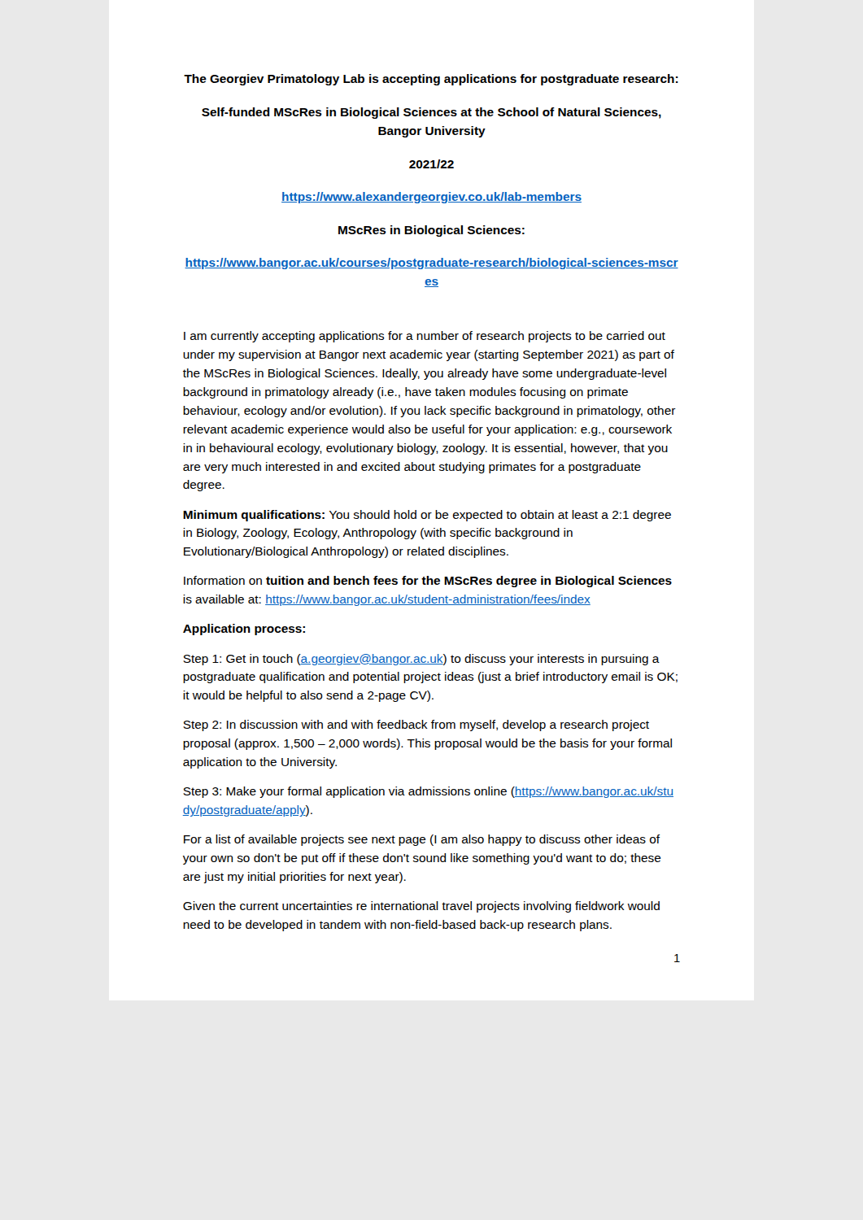The Georgiev Primatology Lab is accepting applications for postgraduate research:
Self-funded MScRes in Biological Sciences at the School of Natural Sciences, Bangor University
2021/22
https://www.alexandergeorgiev.co.uk/lab-members
MScRes in Biological Sciences:
https://www.bangor.ac.uk/courses/postgraduate-research/biological-sciences-mscres
I am currently accepting applications for a number of research projects to be carried out under my supervision at Bangor next academic year (starting September 2021) as part of the MScRes in Biological Sciences. Ideally, you already have some undergraduate-level background in primatology already (i.e., have taken modules focusing on primate behaviour, ecology and/or evolution). If you lack specific background in primatology, other relevant academic experience would also be useful for your application: e.g., coursework in in behavioural ecology, evolutionary biology, zoology. It is essential, however, that you are very much interested in and excited about studying primates for a postgraduate degree.
Minimum qualifications: You should hold or be expected to obtain at least a 2:1 degree in Biology, Zoology, Ecology, Anthropology (with specific background in Evolutionary/Biological Anthropology) or related disciplines.
Information on tuition and bench fees for the MScRes degree in Biological Sciences is available at: https://www.bangor.ac.uk/student-administration/fees/index
Application process:
Step 1: Get in touch (a.georgiev@bangor.ac.uk) to discuss your interests in pursuing a postgraduate qualification and potential project ideas (just a brief introductory email is OK; it would be helpful to also send a 2-page CV).
Step 2: In discussion with and with feedback from myself, develop a research project proposal (approx. 1,500 – 2,000 words). This proposal would be the basis for your formal application to the University.
Step 3: Make your formal application via admissions online (https://www.bangor.ac.uk/study/postgraduate/apply).
For a list of available projects see next page (I am also happy to discuss other ideas of your own so don't be put off if these don't sound like something you'd want to do; these are just my initial priorities for next year).
Given the current uncertainties re international travel projects involving fieldwork would need to be developed in tandem with non-field-based back-up research plans.
1